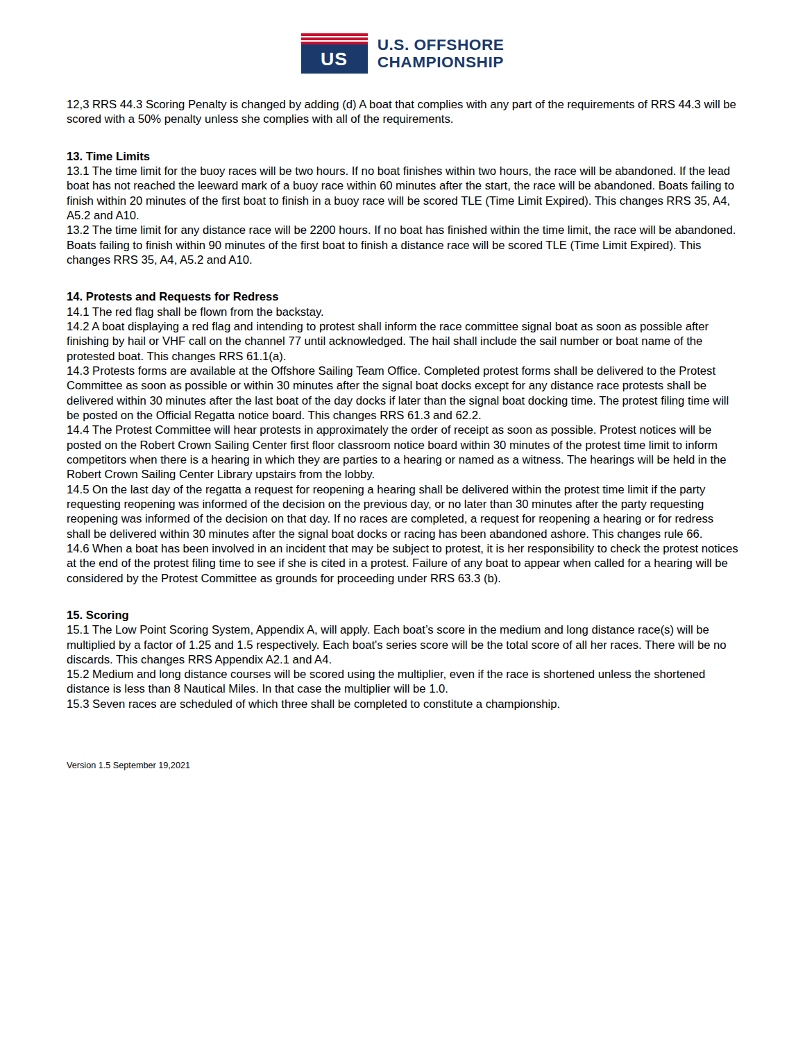US
U.S. OFFSHORE
CHAMPIONSHIP
12,3 RRS 44.3 Scoring Penalty is changed by adding (d) A boat that complies with any part of the requirements of RRS 44.3 will be scored with a 50% penalty unless she complies with all of the requirements.
13. Time Limits
13.1 The time limit for the buoy races will be two hours. If no boat finishes within two hours, the race will be abandoned. If the lead boat has not reached the leeward mark of a buoy race within 60 minutes after the start, the race will be abandoned. Boats failing to finish within 20 minutes of the first boat to finish in a buoy race will be scored TLE (Time Limit Expired). This changes RRS 35, A4, A5.2 and A10.
13.2 The time limit for any distance race will be 2200 hours. If no boat has finished within the time limit, the race will be abandoned. Boats failing to finish within 90 minutes of the first boat to finish a distance race will be scored TLE (Time Limit Expired). This changes RRS 35, A4, A5.2 and A10.
14. Protests and Requests for Redress
14.1 The red flag shall be flown from the backstay.
14.2 A boat displaying a red flag and intending to protest shall inform the race committee signal boat as soon as possible after finishing by hail or VHF call on the channel 77 until acknowledged. The hail shall include the sail number or boat name of the protested boat. This changes RRS 61.1(a).
14.3 Protests forms are available at the Offshore Sailing Team Office. Completed protest forms shall be delivered to the Protest Committee as soon as possible or within 30 minutes after the signal boat docks except for any distance race protests shall be delivered within 30 minutes after the last boat of the day docks if later than the signal boat docking time. The protest filing time will be posted on the Official Regatta notice board. This changes RRS 61.3 and 62.2.
14.4 The Protest Committee will hear protests in approximately the order of receipt as soon as possible. Protest notices will be posted on the Robert Crown Sailing Center first floor classroom notice board within 30 minutes of the protest time limit to inform competitors when there is a hearing in which they are parties to a hearing or named as a witness. The hearings will be held in the Robert Crown Sailing Center Library upstairs from the lobby.
14.5 On the last day of the regatta a request for reopening a hearing shall be delivered within the protest time limit if the party requesting reopening was informed of the decision on the previous day, or no later than 30 minutes after the party requesting reopening was informed of the decision on that day. If no races are completed, a request for reopening a hearing or for redress shall be delivered within 30 minutes after the signal boat docks or racing has been abandoned ashore. This changes rule 66.
14.6 When a boat has been involved in an incident that may be subject to protest, it is her responsibility to check the protest notices at the end of the protest filing time to see if she is cited in a protest. Failure of any boat to appear when called for a hearing will be considered by the Protest Committee as grounds for proceeding under RRS 63.3 (b).
15. Scoring
15.1 The Low Point Scoring System, Appendix A, will apply. Each boat’s score in the medium and long distance race(s) will be multiplied by a factor of 1.25 and 1.5 respectively. Each boat's series score will be the total score of all her races. There will be no discards. This changes RRS Appendix A2.1 and A4.
15.2 Medium and long distance courses will be scored using the multiplier, even if the race is shortened unless the shortened distance is less than 8 Nautical Miles. In that case the multiplier will be 1.0.
15.3 Seven races are scheduled of which three shall be completed to constitute a championship.
Version 1.5 September 19,2021